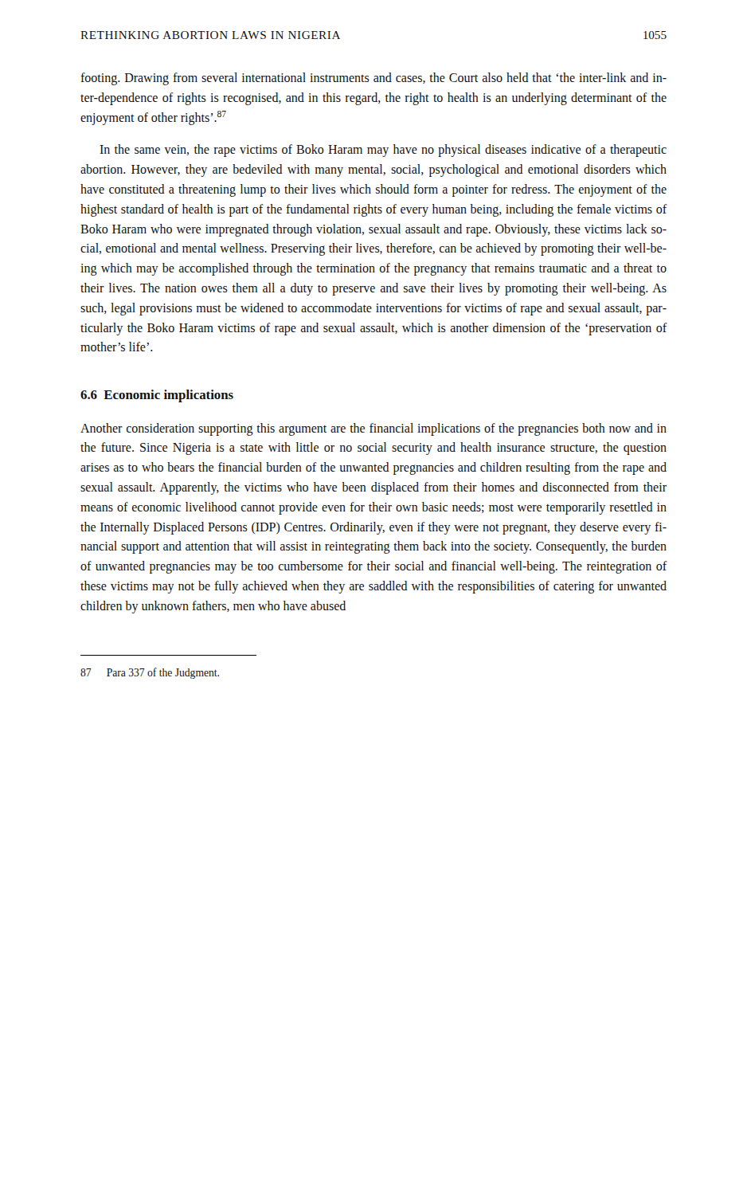Rethinking abortion laws in Nigeria 1055
footing. Drawing from several international instruments and cases, the Court also held that ‘the inter-link and inter-dependence of rights is recognised, and in this regard, the right to health is an underlying determinant of the enjoyment of other rights’.87
In the same vein, the rape victims of Boko Haram may have no physical diseases indicative of a therapeutic abortion. However, they are bedeviled with many mental, social, psychological and emotional disorders which have constituted a threatening lump to their lives which should form a pointer for redress. The enjoyment of the highest standard of health is part of the fundamental rights of every human being, including the female victims of Boko Haram who were impregnated through violation, sexual assault and rape. Obviously, these victims lack social, emotional and mental wellness. Preserving their lives, therefore, can be achieved by promoting their well-being which may be accomplished through the termination of the pregnancy that remains traumatic and a threat to their lives. The nation owes them all a duty to preserve and save their lives by promoting their well-being. As such, legal provisions must be widened to accommodate interventions for victims of rape and sexual assault, particularly the Boko Haram victims of rape and sexual assault, which is another dimension of the ‘preservation of mother’s life’.
6.6 Economic implications
Another consideration supporting this argument are the financial implications of the pregnancies both now and in the future. Since Nigeria is a state with little or no social security and health insurance structure, the question arises as to who bears the financial burden of the unwanted pregnancies and children resulting from the rape and sexual assault. Apparently, the victims who have been displaced from their homes and disconnected from their means of economic livelihood cannot provide even for their own basic needs; most were temporarily resettled in the Internally Displaced Persons (IDP) Centres. Ordinarily, even if they were not pregnant, they deserve every financial support and attention that will assist in reintegrating them back into the society. Consequently, the burden of unwanted pregnancies may be too cumbersome for their social and financial well-being. The reintegration of these victims may not be fully achieved when they are saddled with the responsibilities of catering for unwanted children by unknown fathers, men who have abused
87 Para 337 of the Judgment.